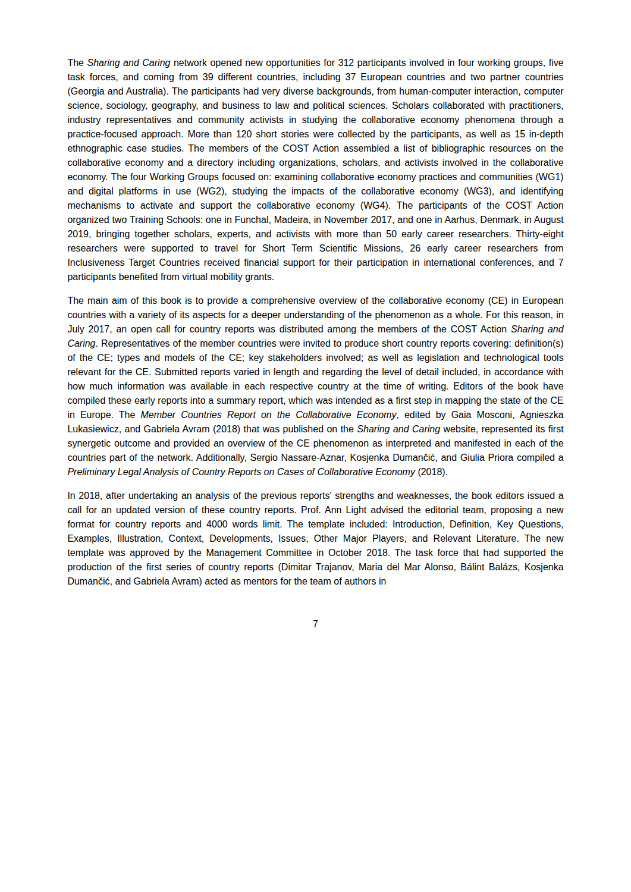The Sharing and Caring network opened new opportunities for 312 participants involved in four working groups, five task forces, and coming from 39 different countries, including 37 European countries and two partner countries (Georgia and Australia). The participants had very diverse backgrounds, from human-computer interaction, computer science, sociology, geography, and business to law and political sciences. Scholars collaborated with practitioners, industry representatives and community activists in studying the collaborative economy phenomena through a practice-focused approach. More than 120 short stories were collected by the participants, as well as 15 in-depth ethnographic case studies. The members of the COST Action assembled a list of bibliographic resources on the collaborative economy and a directory including organizations, scholars, and activists involved in the collaborative economy. The four Working Groups focused on: examining collaborative economy practices and communities (WG1) and digital platforms in use (WG2), studying the impacts of the collaborative economy (WG3), and identifying mechanisms to activate and support the collaborative economy (WG4). The participants of the COST Action organized two Training Schools: one in Funchal, Madeira, in November 2017, and one in Aarhus, Denmark, in August 2019, bringing together scholars, experts, and activists with more than 50 early career researchers. Thirty-eight researchers were supported to travel for Short Term Scientific Missions, 26 early career researchers from Inclusiveness Target Countries received financial support for their participation in international conferences, and 7 participants benefited from virtual mobility grants.
The main aim of this book is to provide a comprehensive overview of the collaborative economy (CE) in European countries with a variety of its aspects for a deeper understanding of the phenomenon as a whole. For this reason, in July 2017, an open call for country reports was distributed among the members of the COST Action Sharing and Caring. Representatives of the member countries were invited to produce short country reports covering: definition(s) of the CE; types and models of the CE; key stakeholders involved; as well as legislation and technological tools relevant for the CE. Submitted reports varied in length and regarding the level of detail included, in accordance with how much information was available in each respective country at the time of writing. Editors of the book have compiled these early reports into a summary report, which was intended as a first step in mapping the state of the CE in Europe. The Member Countries Report on the Collaborative Economy, edited by Gaia Mosconi, Agnieszka Lukasiewicz, and Gabriela Avram (2018) that was published on the Sharing and Caring website, represented its first synergetic outcome and provided an overview of the CE phenomenon as interpreted and manifested in each of the countries part of the network. Additionally, Sergio Nassare-Aznar, Kosjenka Dumančić, and Giulia Priora compiled a Preliminary Legal Analysis of Country Reports on Cases of Collaborative Economy (2018).
In 2018, after undertaking an analysis of the previous reports' strengths and weaknesses, the book editors issued a call for an updated version of these country reports. Prof. Ann Light advised the editorial team, proposing a new format for country reports and 4000 words limit. The template included: Introduction, Definition, Key Questions, Examples, Illustration, Context, Developments, Issues, Other Major Players, and Relevant Literature. The new template was approved by the Management Committee in October 2018. The task force that had supported the production of the first series of country reports (Dimitar Trajanov, Maria del Mar Alonso, Bálint Balázs, Kosjenka Dumančić, and Gabriela Avram) acted as mentors for the team of authors in
7